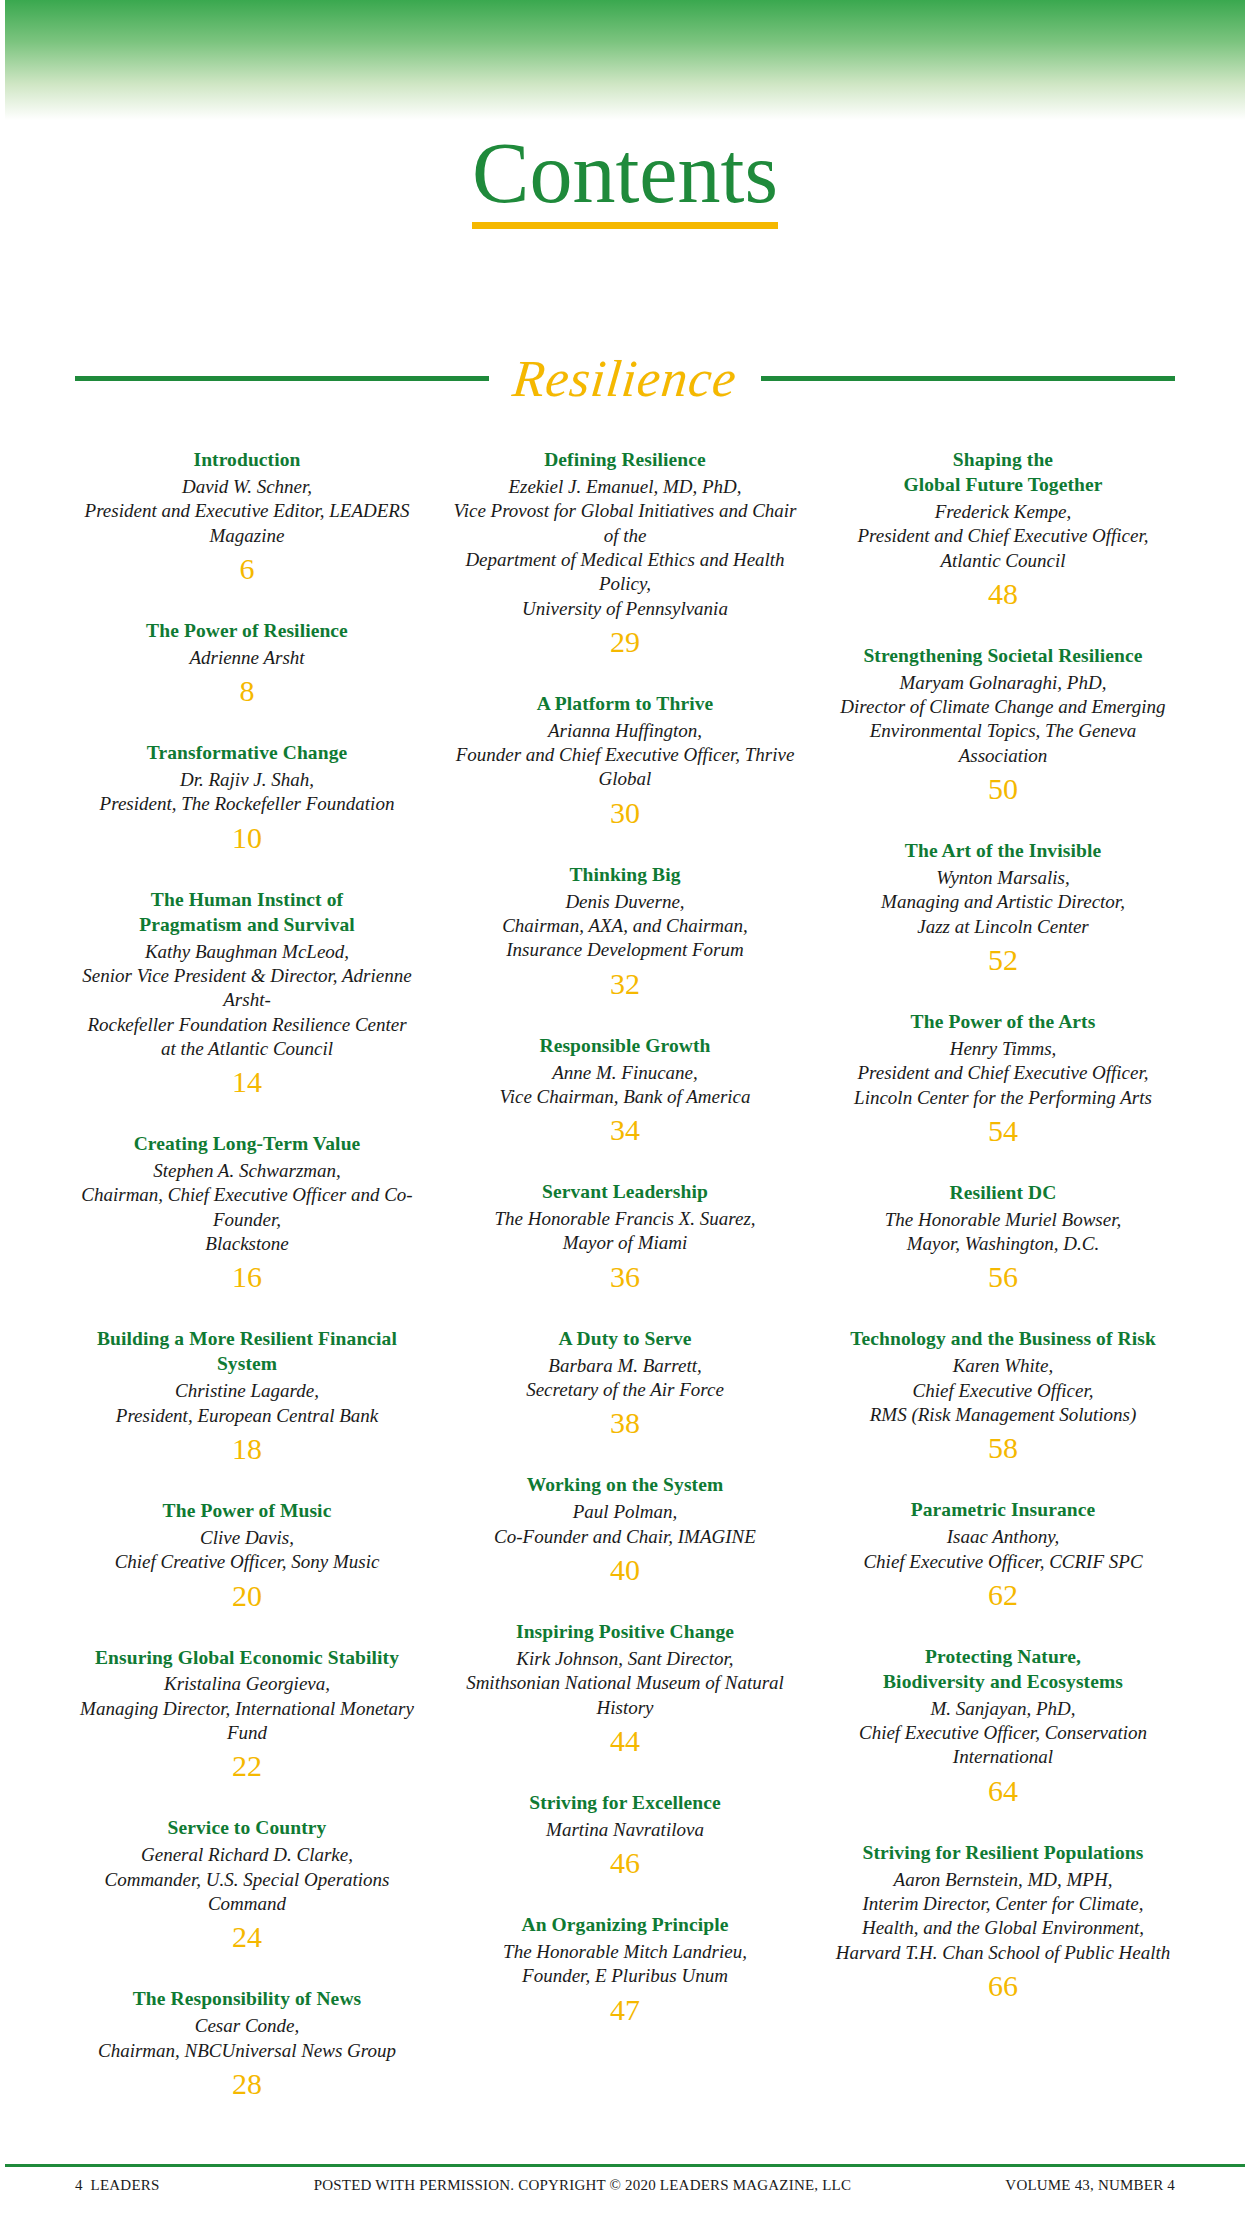Contents
Resilience
Introduction
David W. Schner,
President and Executive Editor, LEADERS Magazine
6
The Power of Resilience
Adrienne Arsht
8
Transformative Change
Dr. Rajiv J. Shah,
President, The Rockefeller Foundation
10
The Human Instinct of
Pragmatism and Survival
Kathy Baughman McLeod,
Senior Vice President & Director, Adrienne Arsht-
Rockefeller Foundation Resilience Center
at the Atlantic Council
14
Creating Long-Term Value
Stephen A. Schwarzman,
Chairman, Chief Executive Officer and Co-Founder,
Blackstone
16
Building a More Resilient Financial System
Christine Lagarde,
President, European Central Bank
18
The Power of Music
Clive Davis,
Chief Creative Officer, Sony Music
20
Ensuring Global Economic Stability
Kristalina Georgieva,
Managing Director, International Monetary Fund
22
Service to Country
General Richard D. Clarke,
Commander, U.S. Special Operations Command
24
The Responsibility of News
Cesar Conde,
Chairman, NBCUniversal News Group
28
Defining Resilience
Ezekiel J. Emanuel, MD, PhD,
Vice Provost for Global Initiatives and Chair of the
Department of Medical Ethics and Health Policy,
University of Pennsylvania
29
A Platform to Thrive
Arianna Huffington,
Founder and Chief Executive Officer, Thrive Global
30
Thinking Big
Denis Duverne,
Chairman, AXA, and Chairman,
Insurance Development Forum
32
Responsible Growth
Anne M. Finucane,
Vice Chairman, Bank of America
34
Servant Leadership
The Honorable Francis X. Suarez,
Mayor of Miami
36
A Duty to Serve
Barbara M. Barrett,
Secretary of the Air Force
38
Working on the System
Paul Polman,
Co-Founder and Chair, IMAGINE
40
Inspiring Positive Change
Kirk Johnson, Sant Director,
Smithsonian National Museum of Natural History
44
Striving for Excellence
Martina Navratilova
46
An Organizing Principle
The Honorable Mitch Landrieu,
Founder, E Pluribus Unum
47
Shaping the
Global Future Together
Frederick Kempe,
President and Chief Executive Officer,
Atlantic Council
48
Strengthening Societal Resilience
Maryam Golnaraghi, PhD,
Director of Climate Change and Emerging
Environmental Topics, The Geneva Association
50
The Art of the Invisible
Wynton Marsalis,
Managing and Artistic Director,
Jazz at Lincoln Center
52
The Power of the Arts
Henry Timms,
President and Chief Executive Officer,
Lincoln Center for the Performing Arts
54
Resilient DC
The Honorable Muriel Bowser,
Mayor, Washington, D.C.
56
Technology and the Business of Risk
Karen White,
Chief Executive Officer,
RMS (Risk Management Solutions)
58
Parametric Insurance
Isaac Anthony,
Chief Executive Officer, CCRIF SPC
62
Protecting Nature,
Biodiversity and Ecosystems
M. Sanjayan, PhD,
Chief Executive Officer, Conservation International
64
Striving for Resilient Populations
Aaron Bernstein, MD, MPH,
Interim Director, Center for Climate,
Health, and the Global Environment,
Harvard T.H. Chan School of Public Health
66
4 LEADERS
POSTED WITH PERMISSION. COPYRIGHT © 2020 LEADERS MAGAZINE, LLC
VOLUME 43, NUMBER 4